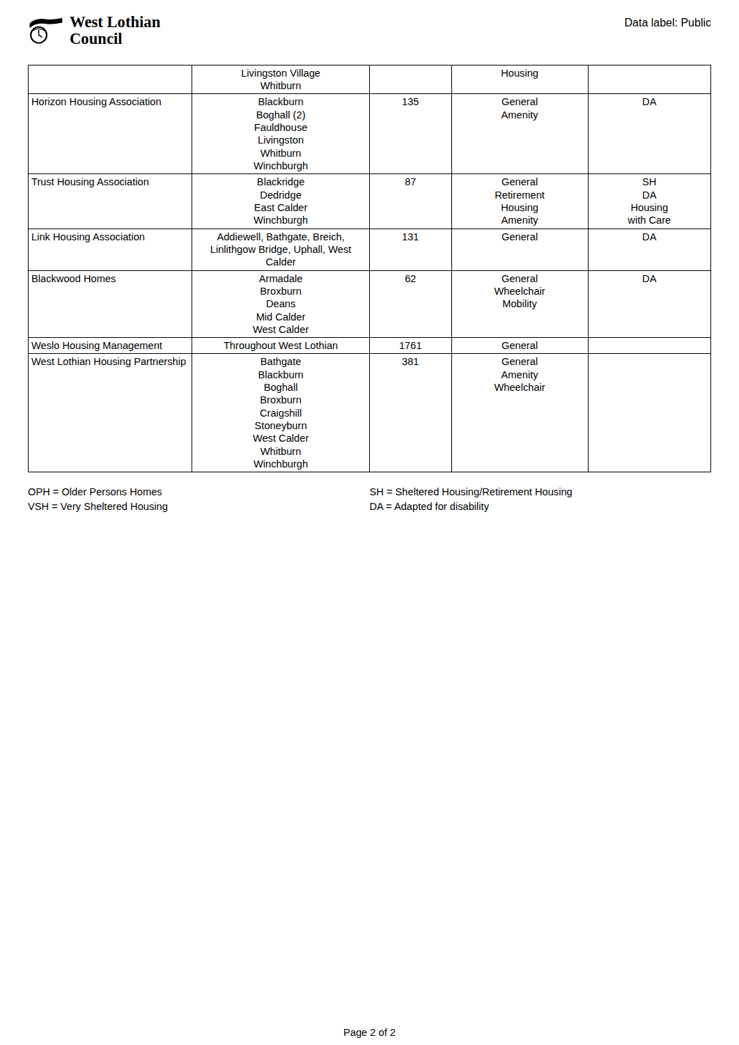West Lothian
Council
Data label: Public
| | Livingston Village Whitburn | | Housing | |
| Horizon Housing Association | Blackburn Boghall (2) Fauldhouse Livingston Whitburn Winchburgh | 135 | General Amenity | DA |
| Trust Housing Association | Blackridge Dedridge East Calder Winchburgh | 87 | General Retirement Housing Amenity | SH DA Housing with Care |
| Link Housing Association | Addiewell, Bathgate, Breich, Linlithgow Bridge, Uphall, West Calder | 131 | General | DA |
| Blackwood Homes | Armadale Broxburn Deans Mid Calder West Calder | 62 | General Wheelchair Mobility | DA |
| Weslo Housing Management | Throughout West Lothian | 1761 | General | |
| West Lothian Housing Partnership | Bathgate Blackburn Boghall Broxburn Craigshill Stoneyburn West Calder Whitburn Winchburgh | 381 | General Amenity Wheelchair | |
OPH = Older Persons Homes
VSH = Very Sheltered Housing
SH = Sheltered Housing/Retirement Housing
DA = Adapted for disability
Page 2 of 2